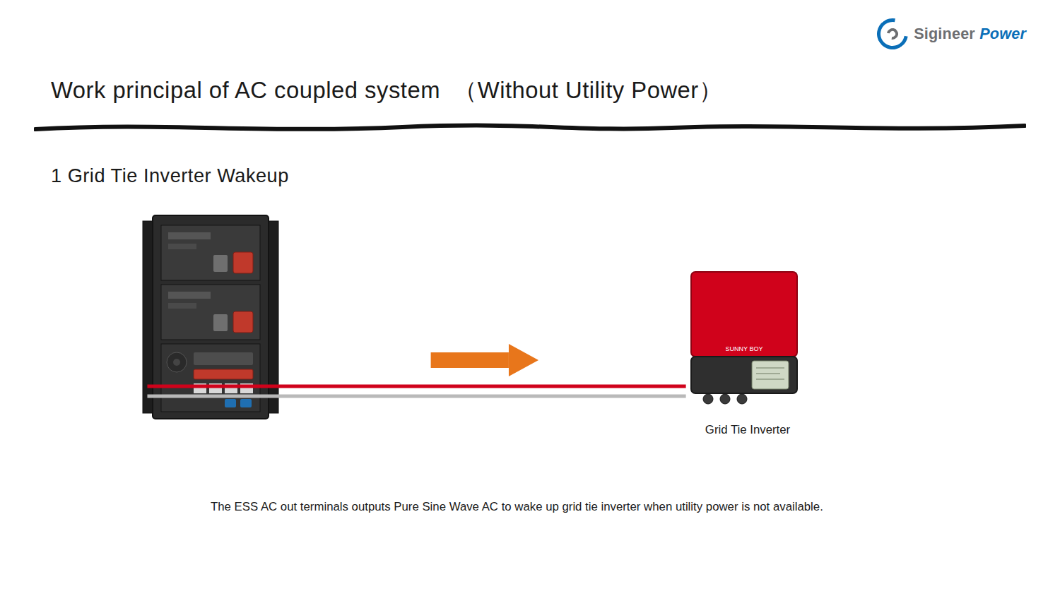Sigineer Power
Work principal of AC coupled system （Without Utility Power）
1 Grid Tie Inverter Wakeup
SUNNY BOY
Grid Tie Inverter
The ESS AC out terminals outputs Pure Sine Wave AC to wake up grid tie inverter when utility power is not available.